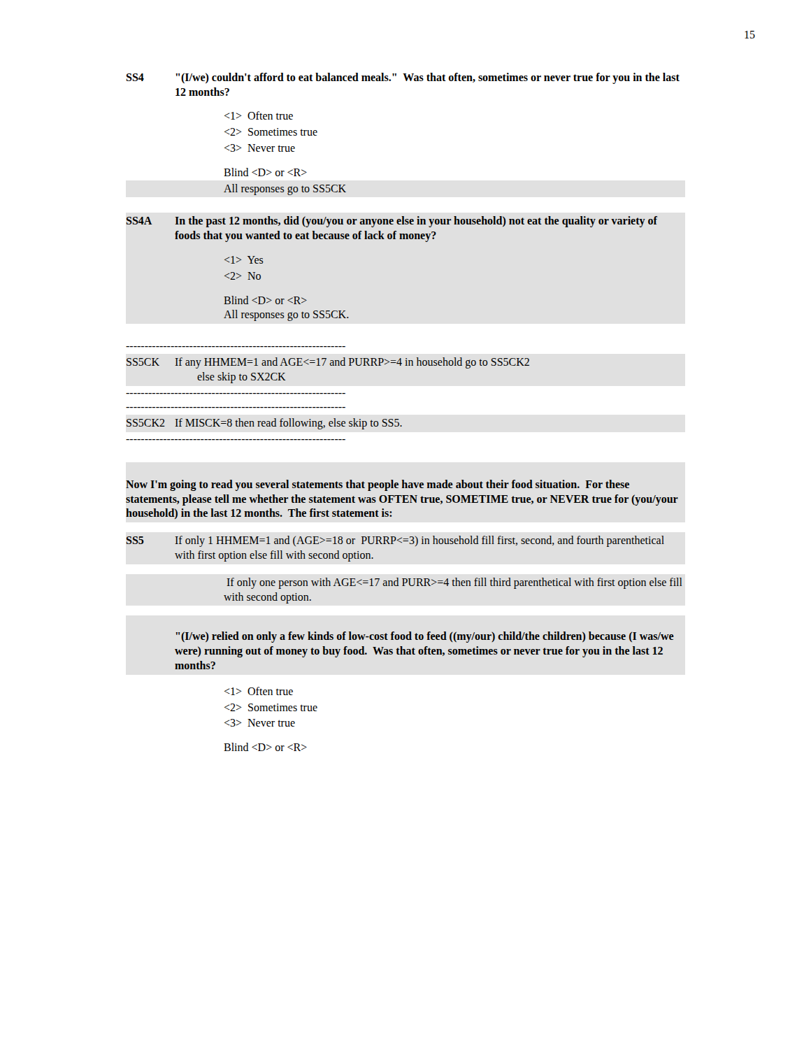15
SS4
"(I/we) couldn't afford to eat balanced meals." Was that often, sometimes or never true for you in the last 12 months?
<1> Often true
<2> Sometimes true
<3> Never true
Blind <D> or <R>
All responses go to SS5CK
SS4A
In the past 12 months, did (you/you or anyone else in your household) not eat the quality or variety of foods that you wanted to eat because of lack of money?
<1> Yes
<2> No
Blind <D> or <R>
All responses go to SS5CK.
-----------------------------------------------------------
SS5CK
If any HHMEM=1 and AGE<=17 and PURRP>=4 in household go to SS5CK2
else skip to SX2CK
-----------------------------------------------------------
-----------------------------------------------------------
SS5CK2
If MISCK=8 then read following, else skip to SS5.
-----------------------------------------------------------
Now I'm going to read you several statements that people have made about their food situation. For these statements, please tell me whether the statement was OFTEN true, SOMETIME true, or NEVER true for (you/your household) in the last 12 months. The first statement is:
SS5
If only 1 HHMEM=1 and (AGE>=18 or PURRP<=3) in household fill first, second, and fourth parenthetical with first option else fill with second option.
If only one person with AGE<=17 and PURR>=4 then fill third parenthetical with first option else fill with second option.
"(I/we) relied on only a few kinds of low-cost food to feed ((my/our) child/the children) because (I was/we were) running out of money to buy food. Was that often, sometimes or never true for you in the last 12 months?
<1> Often true
<2> Sometimes true
<3> Never true
Blind <D> or <R>